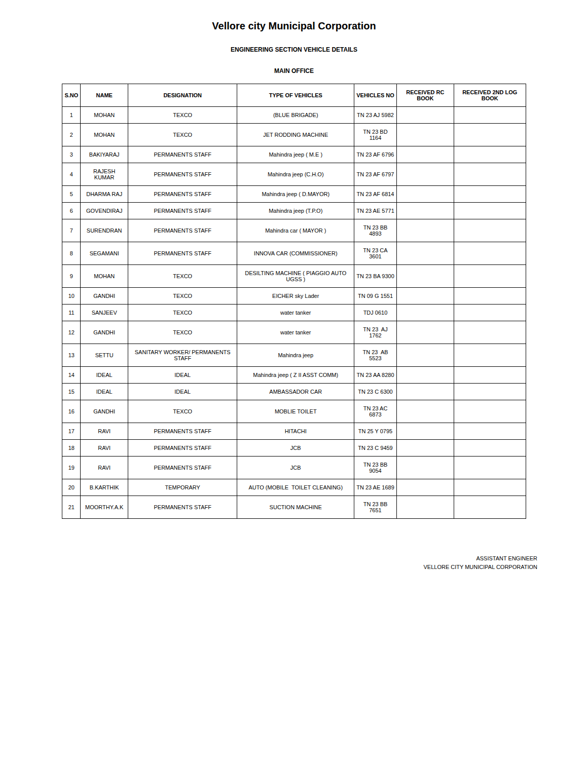Vellore city Municipal Corporation
ENGINEERING SECTION VEHICLE DETAILS
MAIN OFFICE
| S.NO | NAME | DESIGNATION | TYPE OF VEHICLES | VEHICLES NO | RECEIVED RC BOOK | RECEIVED 2ND LOG BOOK |
| --- | --- | --- | --- | --- | --- | --- |
| 1 | MOHAN | TEXCO | (BLUE BRIGADE) | TN 23 AJ 5982 | | |
| 2 | MOHAN | TEXCO | JET RODDING MACHINE | TN 23 BD 1164 | | |
| 3 | BAKIYARAJ | PERMANENTS STAFF | Mahindra jeep ( M.E ) | TN 23 AF 6796 | | |
| 4 | RAJESH KUMAR | PERMANENTS STAFF | Mahindra jeep (C.H.O) | TN 23 AF 6797 | | |
| 5 | DHARMA RAJ | PERMANENTS STAFF | Mahindra jeep ( D.MAYOR) | TN 23 AF 6814 | | |
| 6 | GOVENDIRAJ | PERMANENTS STAFF | Mahindra jeep (T.P.O) | TN 23 AE 5771 | | |
| 7 | SURENDRAN | PERMANENTS STAFF | Mahindra car ( MAYOR ) | TN 23 BB 4893 | | |
| 8 | SEGAMANI | PERMANENTS STAFF | INNOVA CAR (COMMISSIONER) | TN 23 CA 3601 | | |
| 9 | MOHAN | TEXCO | DESILTING MACHINE ( PIAGGIO AUTO UGSS ) | TN 23 BA 9300 | | |
| 10 | GANDHI | TEXCO | EICHER sky Lader | TN 09 G 1551 | | |
| 11 | SANJEEV | TEXCO | water tanker | TDJ 0610 | | |
| 12 | GANDHI | TEXCO | water tanker | TN 23 AJ 1762 | | |
| 13 | SETTU | SANITARY WORKER/ PERMANENTS STAFF | Mahindra jeep | TN 23 AB 5523 | | |
| 14 | IDEAL | IDEAL | Mahindra jeep ( Z II ASST COMM) | TN 23 AA 8280 | | |
| 15 | IDEAL | IDEAL | AMBASSADOR CAR | TN 23 C 6300 | | |
| 16 | GANDHI | TEXCO | MOBLIE TOILET | TN 23 AC 6873 | | |
| 17 | RAVI | PERMANENTS STAFF | HITACHI | TN 25 Y 0795 | | |
| 18 | RAVI | PERMANENTS STAFF | JCB | TN 23 C 9459 | | |
| 19 | RAVI | PERMANENTS STAFF | JCB | TN 23 BB 9054 | | |
| 20 | B.KARTHIK | TEMPORARY | AUTO (MOBILE TOILET CLEANING) | TN 23 AE 1689 | | |
| 21 | MOORTHY.A.K | PERMANENTS STAFF | SUCTION MACHINE | TN 23 BB 7651 | | |
ASSISTANT ENGINEER
VELLORE CITY MUNICIPAL CORPORATION